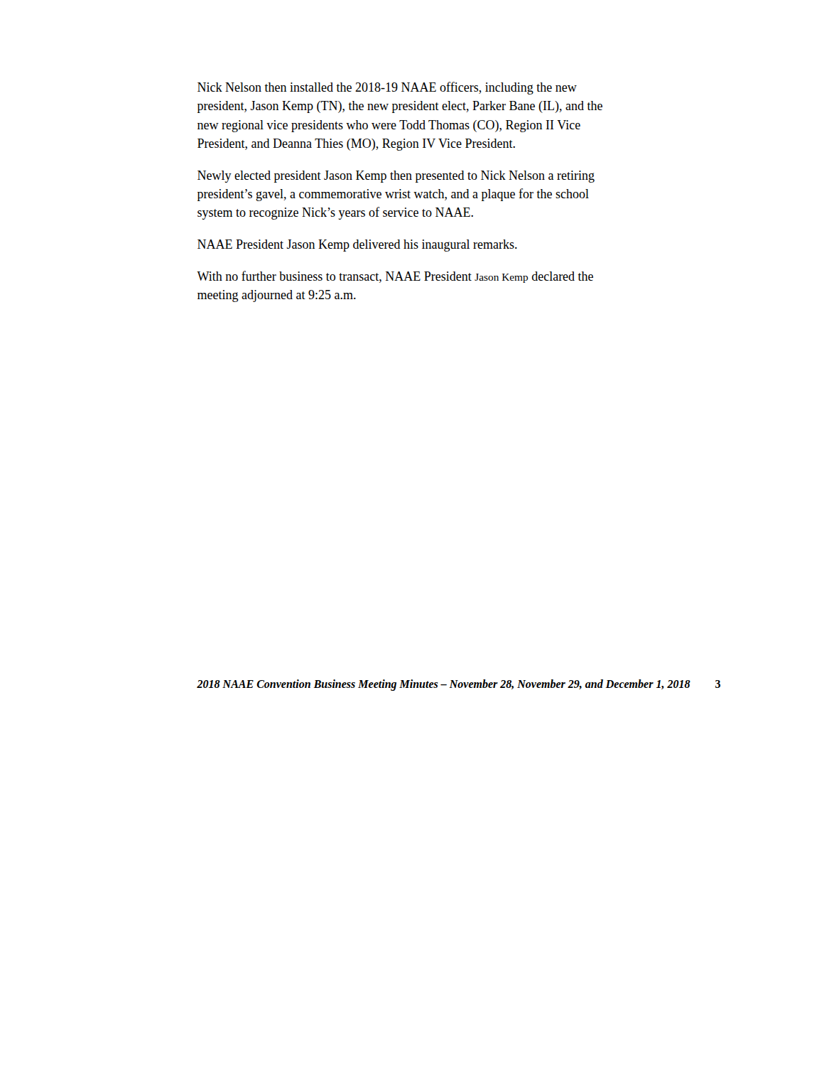Nick Nelson then installed the 2018-19 NAAE officers, including the new president, Jason Kemp (TN), the new president elect, Parker Bane (IL), and the new regional vice presidents who were Todd Thomas (CO), Region II Vice President, and Deanna Thies (MO), Region IV Vice President.
Newly elected president Jason Kemp then presented to Nick Nelson a retiring president’s gavel, a commemorative wrist watch, and a plaque for the school system to recognize Nick’s years of service to NAAE.
NAAE President Jason Kemp delivered his inaugural remarks.
With no further business to transact, NAAE President Jason Kemp declared the meeting adjourned at 9:25 a.m.
2018 NAAE Convention Business Meeting Minutes – November 28, November 29, and December 1, 2018 3